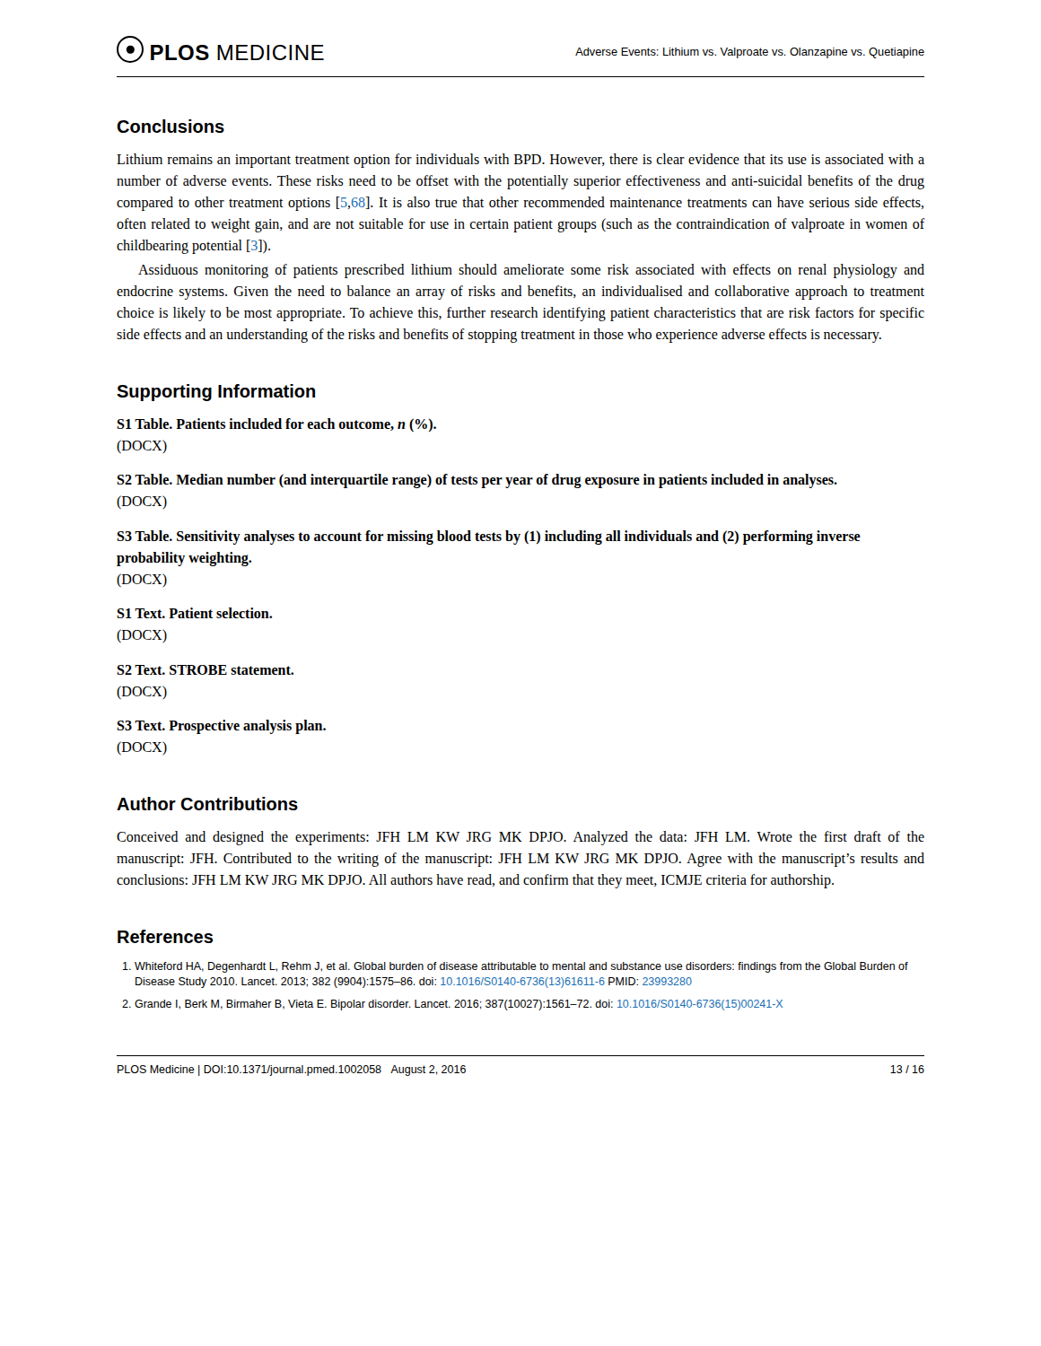PLOS MEDICINE
Adverse Events: Lithium vs. Valproate vs. Olanzapine vs. Quetiapine
Conclusions
Lithium remains an important treatment option for individuals with BPD. However, there is clear evidence that its use is associated with a number of adverse events. These risks need to be offset with the potentially superior effectiveness and anti-suicidal benefits of the drug compared to other treatment options [5,68]. It is also true that other recommended maintenance treatments can have serious side effects, often related to weight gain, and are not suitable for use in certain patient groups (such as the contraindication of valproate in women of childbearing potential [3]).
Assiduous monitoring of patients prescribed lithium should ameliorate some risk associated with effects on renal physiology and endocrine systems. Given the need to balance an array of risks and benefits, an individualised and collaborative approach to treatment choice is likely to be most appropriate. To achieve this, further research identifying patient characteristics that are risk factors for specific side effects and an understanding of the risks and benefits of stopping treatment in those who experience adverse effects is necessary.
Supporting Information
S1 Table. Patients included for each outcome, n (%). (DOCX)
S2 Table. Median number (and interquartile range) of tests per year of drug exposure in patients included in analyses. (DOCX)
S3 Table. Sensitivity analyses to account for missing blood tests by (1) including all individuals and (2) performing inverse probability weighting. (DOCX)
S1 Text. Patient selection. (DOCX)
S2 Text. STROBE statement. (DOCX)
S3 Text. Prospective analysis plan. (DOCX)
Author Contributions
Conceived and designed the experiments: JFH LM KW JRG MK DPJO. Analyzed the data: JFH LM. Wrote the first draft of the manuscript: JFH. Contributed to the writing of the manuscript: JFH LM KW JRG MK DPJO. Agree with the manuscript’s results and conclusions: JFH LM KW JRG MK DPJO. All authors have read, and confirm that they meet, ICMJE criteria for authorship.
References
Whiteford HA, Degenhardt L, Rehm J, et al. Global burden of disease attributable to mental and substance use disorders: findings from the Global Burden of Disease Study 2010. Lancet. 2013; 382 (9904):1575–86. doi: 10.1016/S0140-6736(13)61611-6 PMID: 23993280
Grande I, Berk M, Birmaher B, Vieta E. Bipolar disorder. Lancet. 2016; 387(10027):1561–72. doi: 10.1016/S0140-6736(15)00241-X
PLOS Medicine | DOI:10.1371/journal.pmed.1002058 August 2, 2016
13 / 16